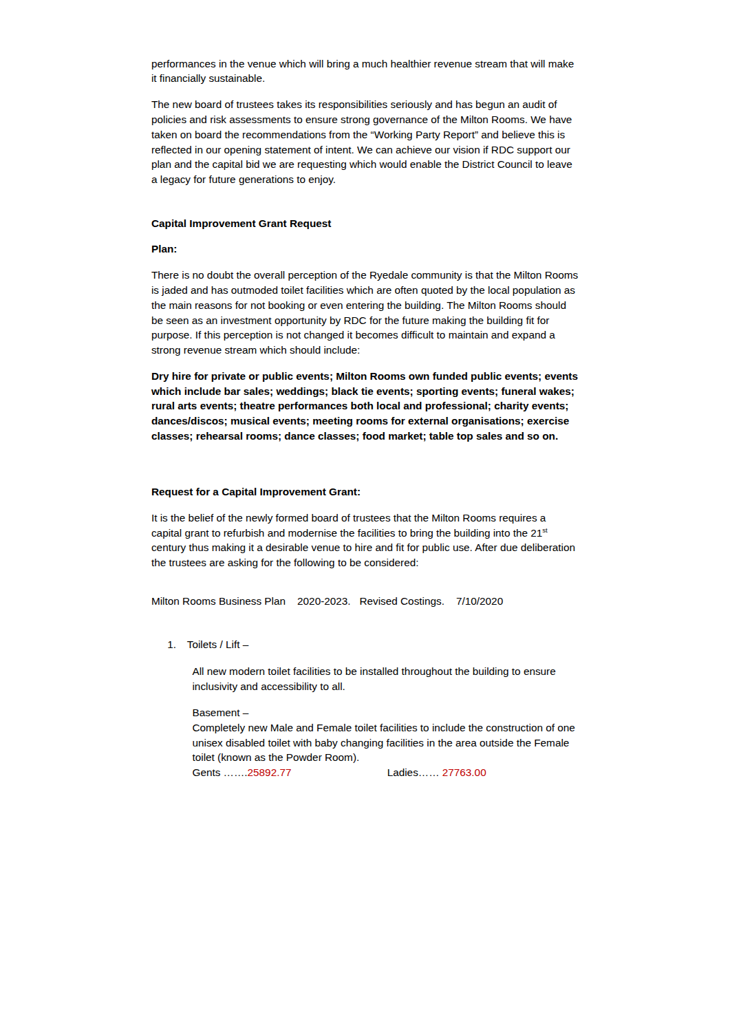performances in the venue which will bring a much healthier revenue stream that will make it financially sustainable.
The new board of trustees takes its responsibilities seriously and has begun an audit of policies and risk assessments to ensure strong governance of the Milton Rooms. We have taken on board the recommendations from the “Working Party Report” and believe this is reflected in our opening statement of intent. We can achieve our vision if RDC support our plan and the capital bid we are requesting which would enable the District Council to leave a legacy for future generations to enjoy.
Capital Improvement Grant Request
Plan:
There is no doubt the overall perception of the Ryedale community is that the Milton Rooms is jaded and has outmoded toilet facilities which are often quoted by the local population as the main reasons for not booking or even entering the building. The Milton Rooms should be seen as an investment opportunity by RDC for the future making the building fit for purpose. If this perception is not changed it becomes difficult to maintain and expand a strong revenue stream which should include:
Dry hire for private or public events; Milton Rooms own funded public events; events which include bar sales; weddings; black tie events; sporting events; funeral wakes; rural arts events; theatre performances both local and professional; charity events; dances/discos; musical events; meeting rooms for external organisations; exercise classes; rehearsal rooms; dance classes; food market; table top sales and so on.
Request for a Capital Improvement Grant:
It is the belief of the newly formed board of trustees that the Milton Rooms requires a capital grant to refurbish and modernise the facilities to bring the building into the 21st century thus making it a desirable venue to hire and fit for public use. After due deliberation the trustees are asking for the following to be considered:
Milton Rooms Business Plan 2020-2023. Revised Costings. 7/10/2020
Toilets / Lift –
All new modern toilet facilities to be installed throughout the building to ensure inclusivity and accessibility to all.
Basement –
Completely new Male and Female toilet facilities to include the construction of one unisex disabled toilet with baby changing facilities in the area outside the Female toilet (known as the Powder Room).
Gents …….25892.77 Ladies…… 27763.00